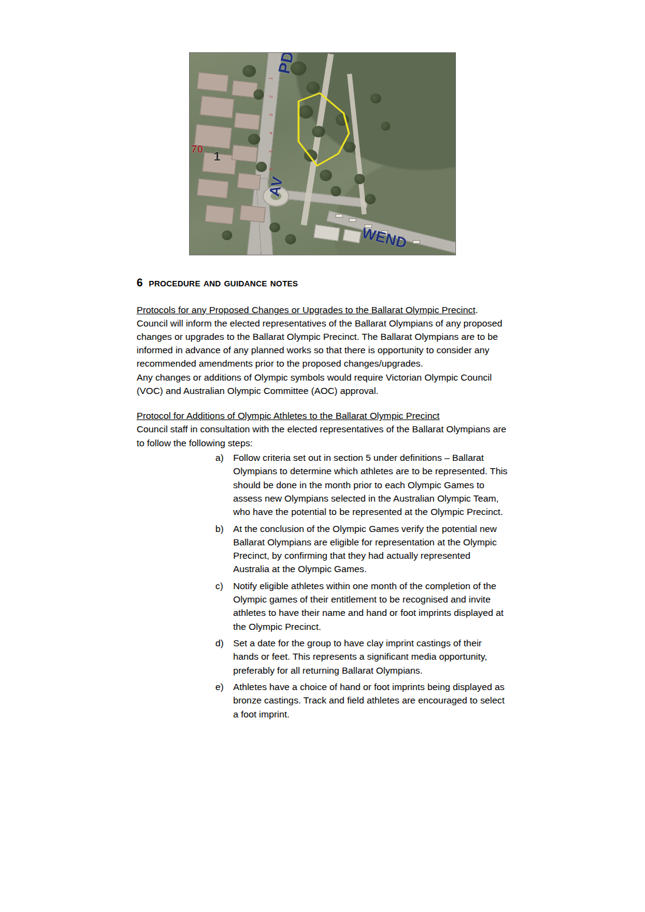PDE
AV
WEND
70
1
1
2
3
4
5
6
6 Procedure and guidance notes
Protocols for any Proposed Changes or Upgrades to the Ballarat Olympic Precinct.
Council will inform the elected representatives of the Ballarat Olympians of any proposed changes or upgrades to the Ballarat Olympic Precinct. The Ballarat Olympians are to be informed in advance of any planned works so that there is opportunity to consider any recommended amendments prior to the proposed changes/upgrades.
Any changes or additions of Olympic symbols would require Victorian Olympic Council (VOC) and Australian Olympic Committee (AOC) approval.
Protocol for Additions of Olympic Athletes to the Ballarat Olympic Precinct
Council staff in consultation with the elected representatives of the Ballarat Olympians are to follow the following steps:
a) Follow criteria set out in section 5 under definitions – Ballarat Olympians to determine which athletes are to be represented. This should be done in the month prior to each Olympic Games to assess new Olympians selected in the Australian Olympic Team, who have the potential to be represented at the Olympic Precinct.
b) At the conclusion of the Olympic Games verify the potential new Ballarat Olympians are eligible for representation at the Olympic Precinct, by confirming that they had actually represented Australia at the Olympic Games.
c) Notify eligible athletes within one month of the completion of the Olympic games of their entitlement to be recognised and invite athletes to have their name and hand or foot imprints displayed at the Olympic Precinct.
d) Set a date for the group to have clay imprint castings of their hands or feet. This represents a significant media opportunity, preferably for all returning Ballarat Olympians.
e) Athletes have a choice of hand or foot imprints being displayed as bronze castings. Track and field athletes are encouraged to select a foot imprint.